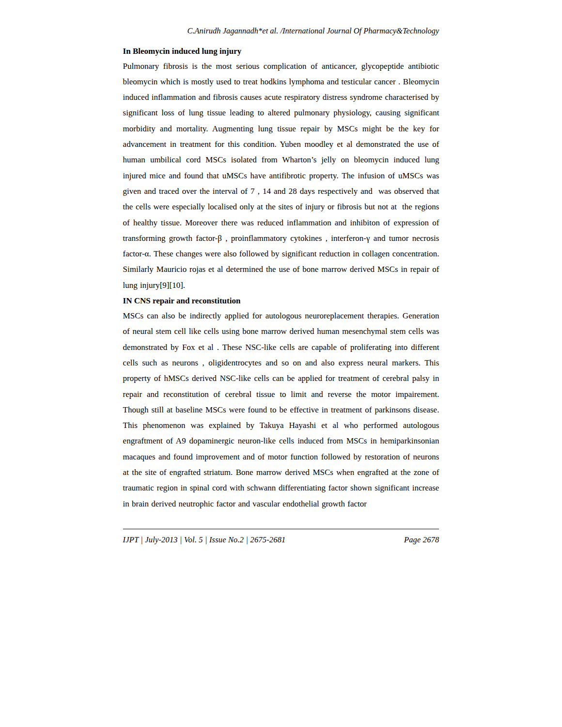C.Anirudh Jagannadh*et al. /International Journal Of Pharmacy&Technology
In Bleomycin induced lung injury
Pulmonary fibrosis is the most serious complication of anticancer, glycopeptide antibiotic bleomycin which is mostly used to treat hodkins lymphoma and testicular cancer . Bleomycin induced inflammation and fibrosis causes acute respiratory distress syndrome characterised by significant loss of lung tissue leading to altered pulmonary physiology, causing significant morbidity and mortality. Augmenting lung tissue repair by MSCs might be the key for advancement in treatment for this condition. Yuben moodley et al demonstrated the use of human umbilical cord MSCs isolated from Wharton’s jelly on bleomycin induced lung injured mice and found that uMSCs have antifibrotic property. The infusion of uMSCs was given and traced over the interval of 7 , 14 and 28 days respectively and was observed that the cells were especially localised only at the sites of injury or fibrosis but not at the regions of healthy tissue. Moreover there was reduced inflammation and inhibiton of expression of transforming growth factor-β , proinflammatory cytokines , interferon-γ and tumor necrosis factor-α. These changes were also followed by significant reduction in collagen concentration. Similarly Mauricio rojas et al determined the use of bone marrow derived MSCs in repair of lung injury[9][10].
IN CNS repair and reconstitution
MSCs can also be indirectly applied for autologous neuroreplacement therapies. Generation of neural stem cell like cells using bone marrow derived human mesenchymal stem cells was demonstrated by Fox et al . These NSC-like cells are capable of proliferating into different cells such as neurons , oligidentrocytes and so on and also express neural markers. This property of hMSCs derived NSC-like cells can be applied for treatment of cerebral palsy in repair and reconstitution of cerebral tissue to limit and reverse the motor impairement. Though still at baseline MSCs were found to be effective in treatment of parkinsons disease. This phenomenon was explained by Takuya Hayashi et al who performed autologous engraftment of A9 dopaminergic neuron-like cells induced from MSCs in hemiparkinsonian macaques and found improvement and of motor function followed by restoration of neurons at the site of engrafted striatum. Bone marrow derived MSCs when engrafted at the zone of traumatic region in spinal cord with schwann differentiating factor shown significant increase in brain derived neutrophic factor and vascular endothelial growth factor
IJPT | July-2013 | Vol. 5 | Issue No.2 | 2675-2681
Page 2678